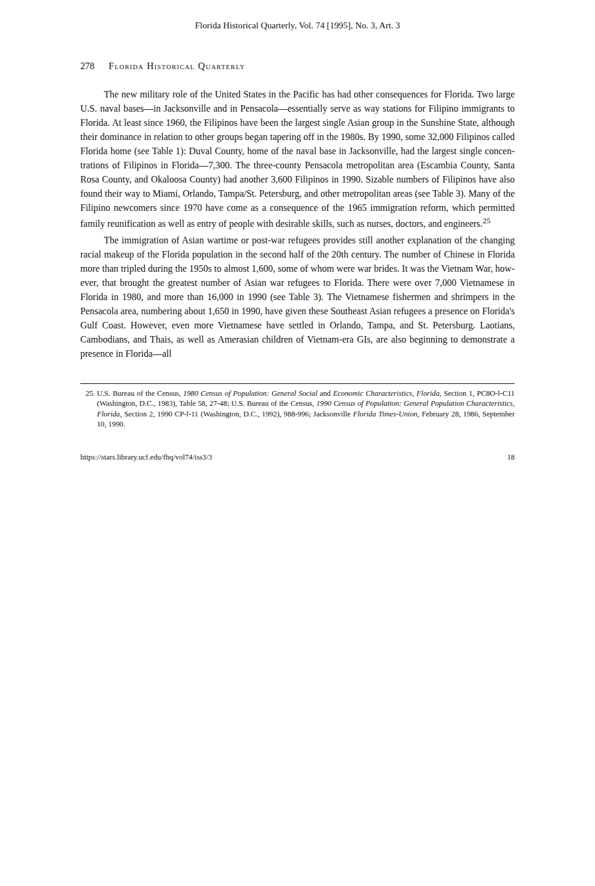Florida Historical Quarterly, Vol. 74 [1995], No. 3, Art. 3
278 Florida Historical Quarterly
The new military role of the United States in the Pacific has had other consequences for Florida. Two large U.S. naval bases—in Jacksonville and in Pensacola—essentially serve as way stations for Filipino immigrants to Florida. At least since 1960, the Filipinos have been the largest single Asian group in the Sunshine State, although their dominance in relation to other groups began tapering off in the 1980s. By 1990, some 32,000 Filipinos called Florida home (see Table 1): Duval County, home of the naval base in Jacksonville, had the largest single concentrations of Filipinos in Florida—7,300. The three-county Pensacola metropolitan area (Escambia County, Santa Rosa County, and Okaloosa County) had another 3,600 Filipinos in 1990. Sizable numbers of Filipinos have also found their way to Miami, Orlando, Tampa/St. Petersburg, and other metropolitan areas (see Table 3). Many of the Filipino newcomers since 1970 have come as a consequence of the 1965 immigration reform, which permitted family reunification as well as entry of people with desirable skills, such as nurses, doctors, and engineers.25
The immigration of Asian wartime or post-war refugees provides still another explanation of the changing racial makeup of the Florida population in the second half of the 20th century. The number of Chinese in Florida more than tripled during the 1950s to almost 1,600, some of whom were war brides. It was the Vietnam War, however, that brought the greatest number of Asian war refugees to Florida. There were over 7,000 Vietnamese in Florida in 1980, and more than 16,000 in 1990 (see Table 3). The Vietnamese fishermen and shrimpers in the Pensacola area, numbering about 1,650 in 1990, have given these Southeast Asian refugees a presence on Florida's Gulf Coast. However, even more Vietnamese have settled in Orlando, Tampa, and St. Petersburg. Laotians, Cambodians, and Thais, as well as Amerasian children of Vietnam-era GIs, are also beginning to demonstrate a presence in Florida—all
U.S. Bureau of the Census, 1980 Census of Population: General Social and Economic Characteristics, Florida, Section 1, PC8O-l-C11 (Washington, D.C., 1983), Table 58, 27-48; U.S. Bureau of the Census, 1990 Census of Population: General Population Characteristics, Florida, Section 2, 1990 CP-l-11 (Washington, D.C., 1992), 988-996; Jacksonville Florida Times-Union, February 28, 1986, September 10, 1990.
https://stars.library.ucf.edu/fhq/vol74/iss3/3 18